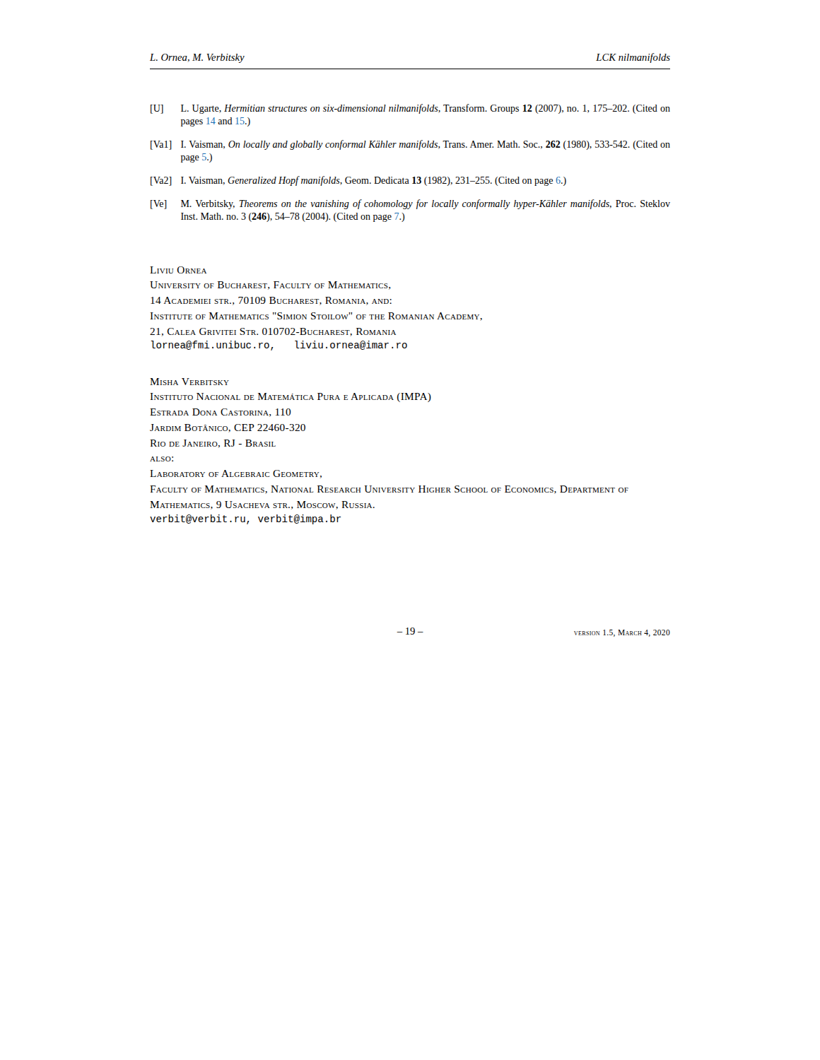L. Ornea, M. Verbitsky
LCK nilmanifolds
[U]
L. Ugarte, Hermitian structures on six-dimensional nilmanifolds, Transform. Groups 12 (2007), no. 1, 175–202. (Cited on pages 14 and 15.)
[Va1]
I. Vaisman, On locally and globally conformal Kähler manifolds, Trans. Amer. Math. Soc., 262 (1980), 533-542. (Cited on page 5.)
[Va2]
I. Vaisman, Generalized Hopf manifolds, Geom. Dedicata 13 (1982), 231–255. (Cited on page 6.)
[Ve]
M. Verbitsky, Theorems on the vanishing of cohomology for locally conformally hyper-Kähler manifolds, Proc. Steklov Inst. Math. no. 3 (246), 54–78 (2004). (Cited on page 7.)
Liviu Ornea
University of Bucharest, Faculty of Mathematics,
14 Academiei str., 70109 Bucharest, Romania, and:
Institute of Mathematics "Simion Stoilow" of the Romanian Academy,
21, Calea Grivitei Str. 010702-Bucharest, Romania
lornea@fmi.unibuc.ro, liviu.ornea@imar.ro
Misha Verbitsky
Instituto Nacional de Matemática Pura e Aplicada (IMPA)
Estrada Dona Castorina, 110
Jardim Botânico, CEP 22460-320
Rio de Janeiro, RJ - Brasil
also:
Laboratory of Algebraic Geometry,
Faculty of Mathematics, National Research University Higher School of Economics, Department of Mathematics, 9 Usacheva str., Moscow, Russia.
verbit@verbit.ru, verbit@impa.br
– 19 –
version 1.5, March 4, 2020